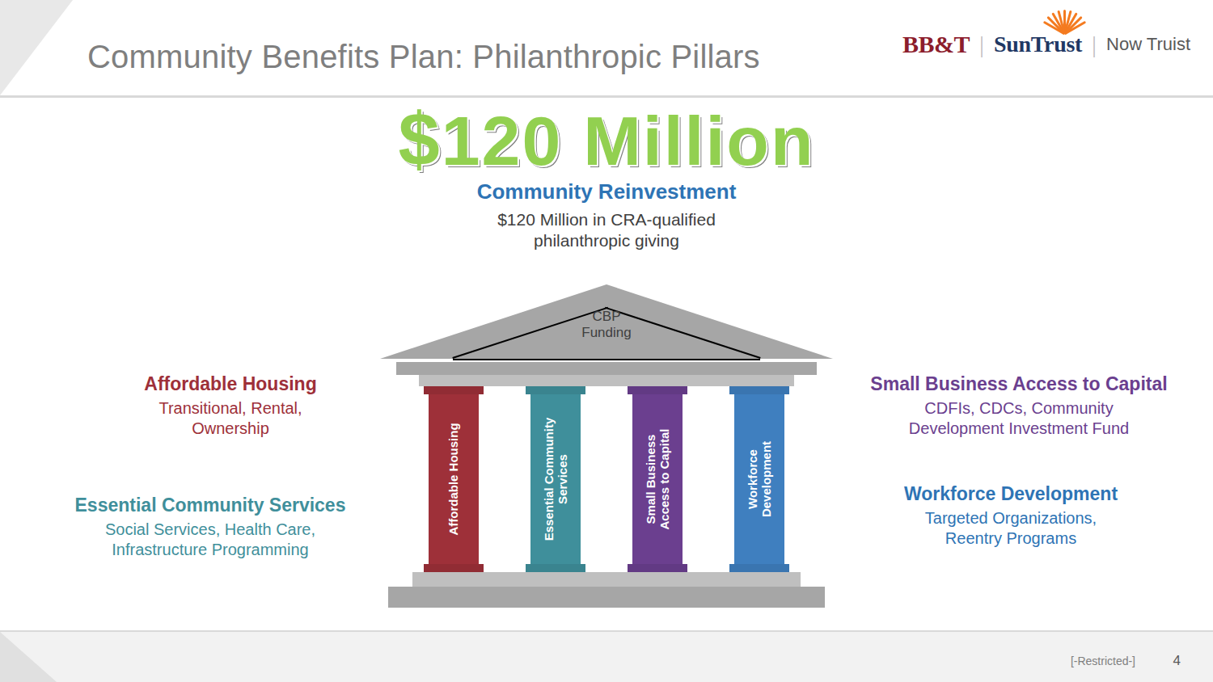Community Benefits Plan: Philanthropic Pillars
BB&T | SunTrust | Now Truist
$120 Million
Community Reinvestment
$120 Million in CRA-qualified
philanthropic giving
CBP
Funding
Affordable Housing
Essential Community
Services
Small Business
Access to Capital
Workforce
Development
Affordable Housing
Transitional, Rental,
Ownership
Essential Community Services
Social Services, Health Care,
Infrastructure Programming
Small Business Access to Capital
CDFIs, CDCs, Community
Development Investment Fund
Workforce Development
Targeted Organizations,
Reentry Programs
[-Restricted-]
4